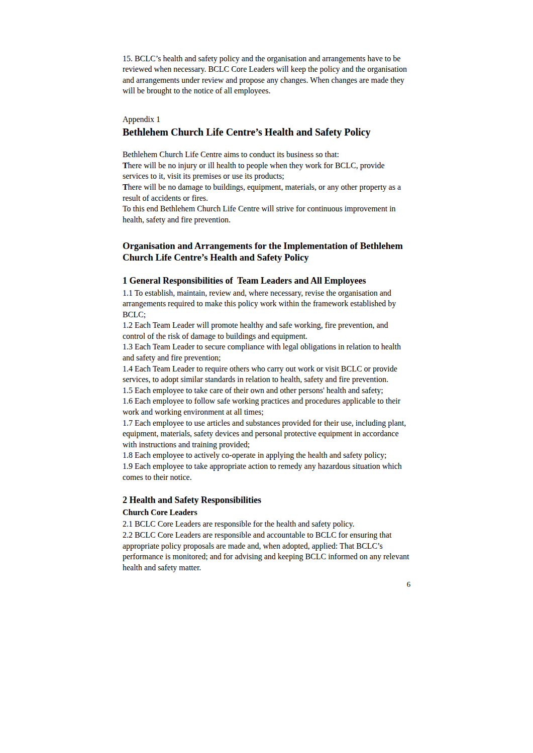15. BCLC’s health and safety policy and the organisation and arrangements have to be reviewed when necessary. BCLC Core Leaders will keep the policy and the organisation and arrangements under review and propose any changes. When changes are made they will be brought to the notice of all employees.
Appendix 1
Bethlehem Church Life Centre’s Health and Safety Policy
Bethlehem Church Life Centre aims to conduct its business so that:
There will be no injury or ill health to people when they work for BCLC, provide services to it, visit its premises or use its products;
There will be no damage to buildings, equipment, materials, or any other property as a result of accidents or fires.
To this end Bethlehem Church Life Centre will strive for continuous improvement in health, safety and fire prevention.
Organisation and Arrangements for the Implementation of Bethlehem Church Life Centre’s Health and Safety Policy
1 General Responsibilities of Team Leaders and All Employees
1.1 To establish, maintain, review and, where necessary, revise the organisation and arrangements required to make this policy work within the framework established by BCLC;
1.2 Each Team Leader will promote healthy and safe working, fire prevention, and control of the risk of damage to buildings and equipment.
1.3 Each Team Leader to secure compliance with legal obligations in relation to health and safety and fire prevention;
1.4 Each Team Leader to require others who carry out work or visit BCLC or provide services, to adopt similar standards in relation to health, safety and fire prevention.
1.5 Each employee to take care of their own and other persons' health and safety;
1.6 Each employee to follow safe working practices and procedures applicable to their work and working environment at all times;
1.7 Each employee to use articles and substances provided for their use, including plant, equipment, materials, safety devices and personal protective equipment in accordance with instructions and training provided;
1.8 Each employee to actively co-operate in applying the health and safety policy;
1.9 Each employee to take appropriate action to remedy any hazardous situation which comes to their notice.
2 Health and Safety Responsibilities
Church Core Leaders
2.1 BCLC Core Leaders are responsible for the health and safety policy.
2.2 BCLC Core Leaders are responsible and accountable to BCLC for ensuring that appropriate policy proposals are made and, when adopted, applied: That BCLC’s performance is monitored; and for advising and keeping BCLC informed on any relevant health and safety matter.
6